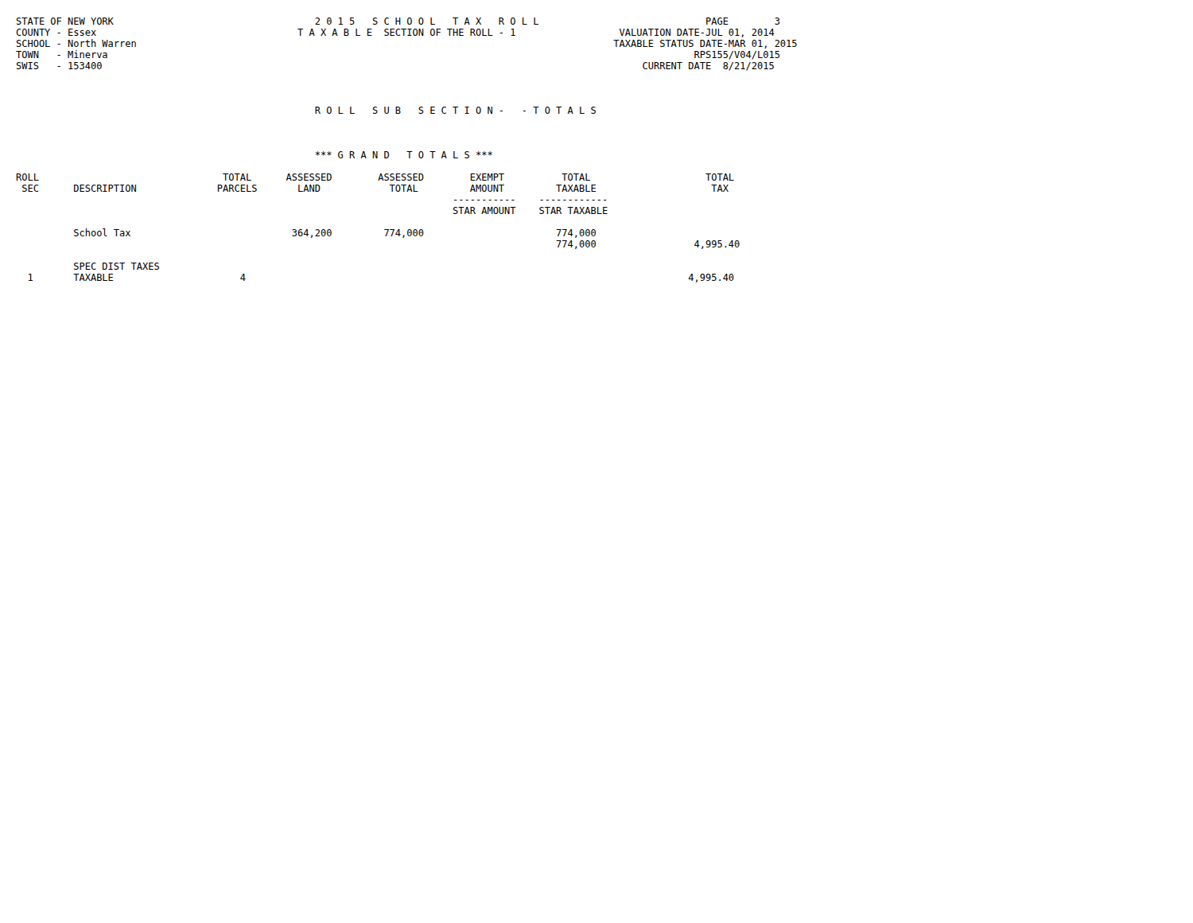STATE OF NEW YORK                                   2 0 1 5   S C H O O L   T A X   R O L L                             PAGE        3
COUNTY - Essex                                   T A X A B L E  SECTION OF THE ROLL - 1                  VALUATION DATE-JUL 01, 2014
SCHOOL - North Warren                                                                                   TAXABLE STATUS DATE-MAR 01, 2015
TOWN   - Minerva                                                                                                      RPS155/V04/L015
SWIS   - 153400                                                                                              CURRENT DATE  8/21/2015



                                                    R O L L   S U B   S E C T I O N -   - T O T A L S



                                                    *** G R A N D   T O T A L S ***

ROLL                                TOTAL      ASSESSED        ASSESSED        EXEMPT          TOTAL                    TOTAL
 SEC      DESCRIPTION              PARCELS       LAND            TOTAL         AMOUNT         TAXABLE                    TAX
                                                                            -----------    ------------
                                                                            STAR AMOUNT    STAR TAXABLE

          School Tax                            364,200         774,000                       774,000
                                                                                              774,000                 4,995.40

          SPEC DIST TAXES
  1       TAXABLE                      4                                                                             4,995.40